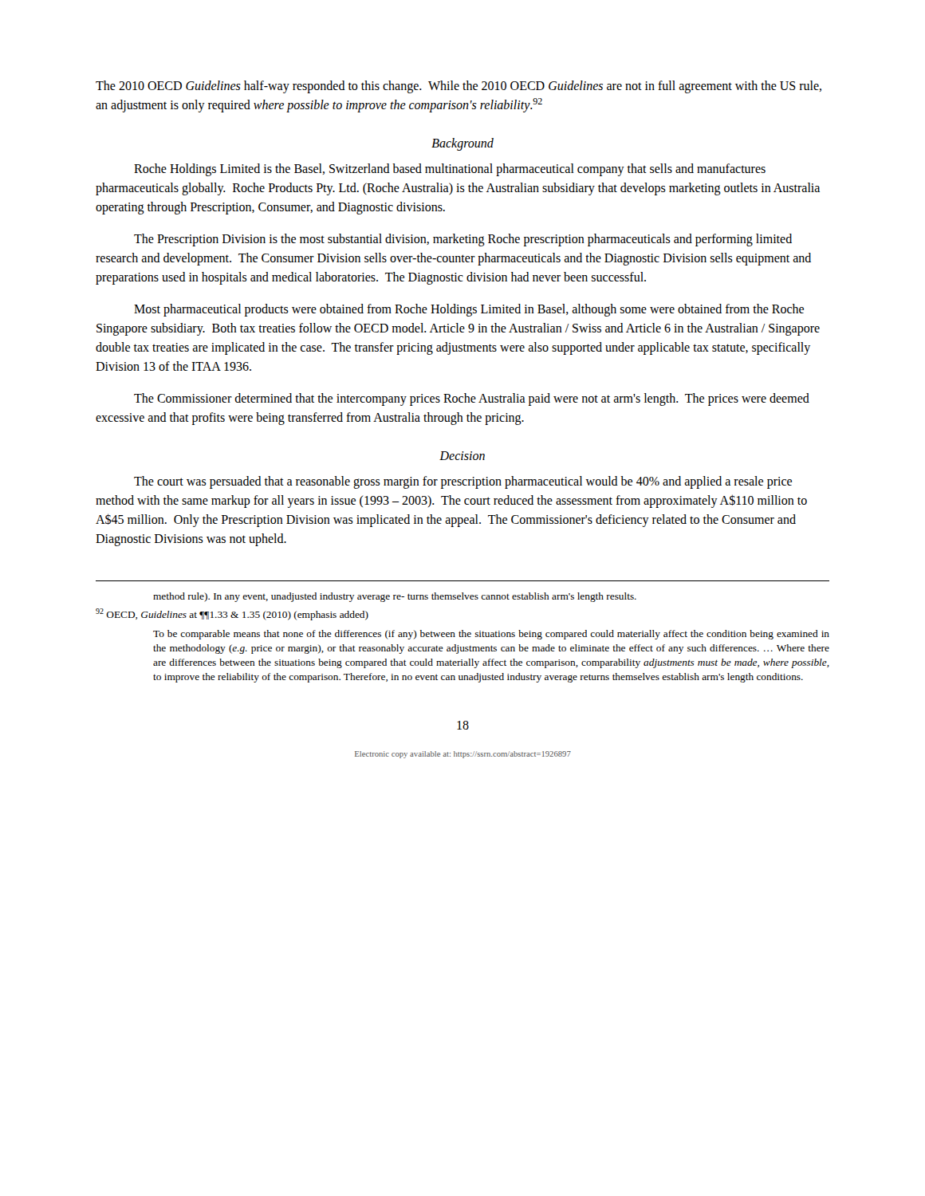The 2010 OECD Guidelines half-way responded to this change. While the 2010 OECD Guidelines are not in full agreement with the US rule, an adjustment is only required where possible to improve the comparison's reliability.92
Background
Roche Holdings Limited is the Basel, Switzerland based multinational pharmaceutical company that sells and manufactures pharmaceuticals globally. Roche Products Pty. Ltd. (Roche Australia) is the Australian subsidiary that develops marketing outlets in Australia operating through Prescription, Consumer, and Diagnostic divisions.
The Prescription Division is the most substantial division, marketing Roche prescription pharmaceuticals and performing limited research and development. The Consumer Division sells over-the-counter pharmaceuticals and the Diagnostic Division sells equipment and preparations used in hospitals and medical laboratories. The Diagnostic division had never been successful.
Most pharmaceutical products were obtained from Roche Holdings Limited in Basel, although some were obtained from the Roche Singapore subsidiary. Both tax treaties follow the OECD model. Article 9 in the Australian / Swiss and Article 6 in the Australian / Singapore double tax treaties are implicated in the case. The transfer pricing adjustments were also supported under applicable tax statute, specifically Division 13 of the ITAA 1936.
The Commissioner determined that the intercompany prices Roche Australia paid were not at arm's length. The prices were deemed excessive and that profits were being transferred from Australia through the pricing.
Decision
The court was persuaded that a reasonable gross margin for prescription pharmaceutical would be 40% and applied a resale price method with the same markup for all years in issue (1993 – 2003). The court reduced the assessment from approximately A$110 million to A$45 million. Only the Prescription Division was implicated in the appeal. The Commissioner's deficiency related to the Consumer and Diagnostic Divisions was not upheld.
method rule). In any event, unadjusted industry average re- turns themselves cannot establish arm's length results.
92 OECD, Guidelines at ¶¶1.33 & 1.35 (2010) (emphasis added)
To be comparable means that none of the differences (if any) between the situations being compared could materially affect the condition being examined in the methodology (e.g. price or margin), or that reasonably accurate adjustments can be made to eliminate the effect of any such differences. … Where there are differences between the situations being compared that could materially affect the comparison, comparability adjustments must be made, where possible, to improve the reliability of the comparison. Therefore, in no event can unadjusted industry average returns themselves establish arm's length conditions.
18
Electronic copy available at: https://ssrn.com/abstract=1926897